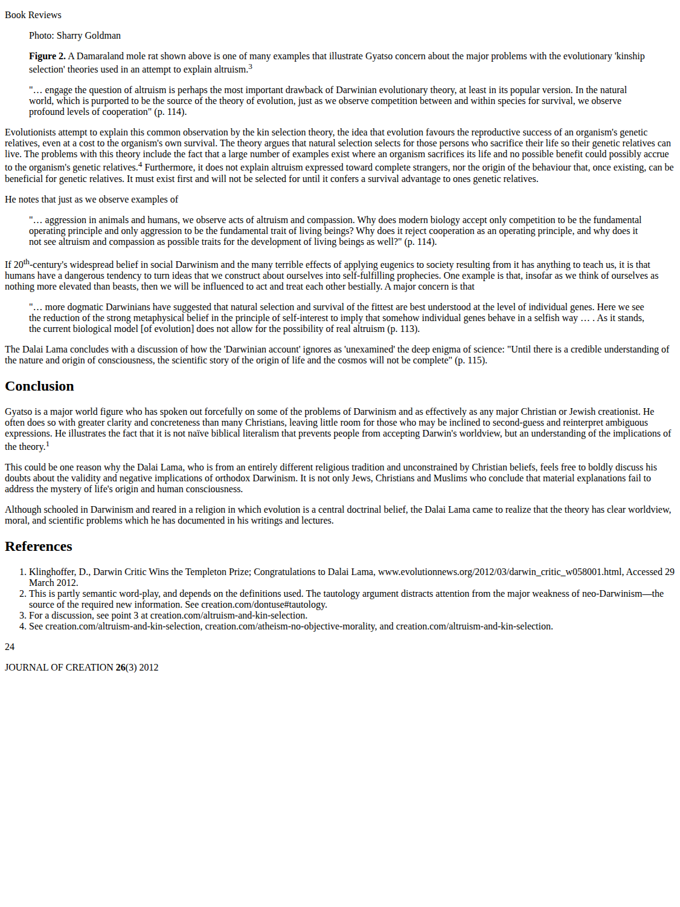Book Reviews
Photo: Sharry Goldman
Figure 2. A Damaraland mole rat shown above is one of many examples that illustrate Gyatso concern about the major problems with the evolutionary 'kinship selection' theories used in an attempt to explain altruism.3
"… engage the question of altruism is perhaps the most important drawback of Darwinian evolutionary theory, at least in its popular version. In the natural world, which is purported to be the source of the theory of evolution, just as we observe competition between and within species for survival, we observe profound levels of cooperation" (p. 114).
Evolutionists attempt to explain this common observation by the kin selection theory, the idea that evolution favours the reproductive success of an organism's genetic relatives, even at a cost to the organism's own survival. The theory argues that natural selection selects for those persons who sacrifice their life so their genetic relatives can live. The problems with this theory include the fact that a large number of examples exist where an organism sacrifices its life and no possible benefit could possibly accrue to the organism's genetic relatives.4 Furthermore, it does not explain altruism expressed toward complete strangers, nor the origin of the behaviour that, once existing, can be beneficial for genetic relatives. It must exist first and will not be selected for until it confers a survival advantage to ones genetic relatives.
He notes that just as we observe examples of
"… aggression in animals and humans, we observe acts of altruism and compassion. Why does modern biology accept only competition to be the fundamental operating principle and only aggression to be the fundamental trait of living beings? Why does it reject cooperation as an operating principle, and why does it not see altruism and compassion as possible traits for the development of living beings as well?" (p. 114).
If 20th-century's widespread belief in social Darwinism and the many terrible effects of applying eugenics to society resulting from it has anything to teach us, it is that humans have a dangerous tendency to turn ideas that we construct about ourselves into self-fulfilling prophecies. One example is that, insofar as we think of ourselves as nothing more elevated than beasts, then we will be influenced to act and treat each other bestially. A major concern is that
"… more dogmatic Darwinians have suggested that natural selection and survival of the fittest are best understood at the level of individual genes. Here we see the reduction of the strong metaphysical belief in the principle of self-interest to imply that somehow individual genes behave in a selfish way … . As it stands, the current biological model [of evolution] does not allow for the possibility of real altruism (p. 113).
The Dalai Lama concludes with a discussion of how the 'Darwinian account' ignores as 'unexamined' the deep enigma of science: "Until there is a credible understanding of the nature and origin of consciousness, the scientific story of the origin of life and the cosmos will not be complete" (p. 115).
Conclusion
Gyatso is a major world figure who has spoken out forcefully on some of the problems of Darwinism and as effectively as any major Christian or Jewish creationist. He often does so with greater clarity and concreteness than many Christians, leaving little room for those who may be inclined to second-guess and reinterpret ambiguous expressions. He illustrates the fact that it is not naïve biblical literalism that prevents people from accepting Darwin's worldview, but an understanding of the implications of the theory.1
This could be one reason why the Dalai Lama, who is from an entirely different religious tradition and unconstrained by Christian beliefs, feels free to boldly discuss his doubts about the validity and negative implications of orthodox Darwinism. It is not only Jews, Christians and Muslims who conclude that material explanations fail to address the mystery of life's origin and human consciousness.
Although schooled in Darwinism and reared in a religion in which evolution is a central doctrinal belief, the Dalai Lama came to realize that the theory has clear worldview, moral, and scientific problems which he has documented in his writings and lectures.
References
Klinghoffer, D., Darwin Critic Wins the Templeton Prize; Congratulations to Dalai Lama, www.evolutionnews.org/2012/03/darwin_critic_w058001.html, Accessed 29 March 2012.
This is partly semantic word-play, and depends on the definitions used. The tautology argument distracts attention from the major weakness of neo-Darwinism—the source of the required new information. See creation.com/dontuse#tautology.
For a discussion, see point 3 at creation.com/altruism-and-kin-selection.
See creation.com/altruism-and-kin-selection, creation.com/atheism-no-objective-morality, and creation.com/altruism-and-kin-selection.
24
JOURNAL OF CREATION 26(3) 2012